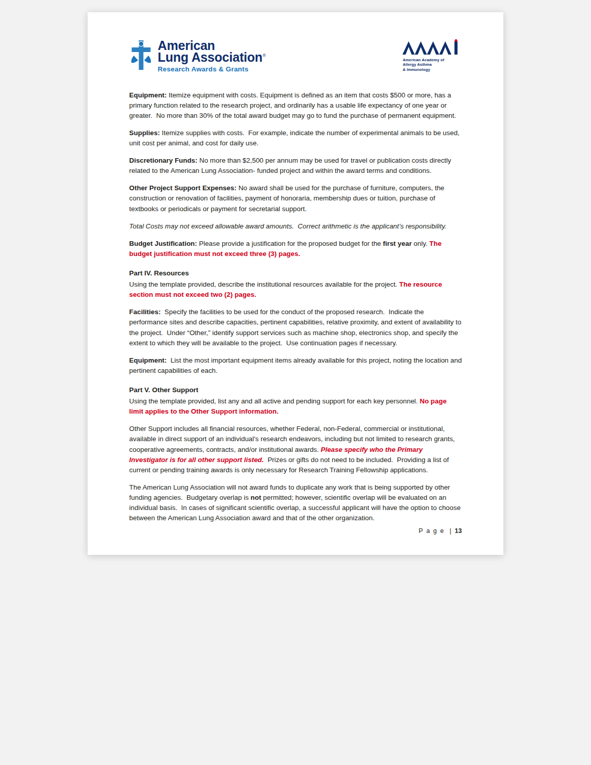American Lung Association® Research Awards & Grants
American Academy of
Allergy Asthma
& Immunology
Equipment: Itemize equipment with costs. Equipment is defined as an item that costs $500 or more, has a primary function related to the research project, and ordinarily has a usable life expectancy of one year or greater. No more than 30% of the total award budget may go to fund the purchase of permanent equipment.
Supplies: Itemize supplies with costs. For example, indicate the number of experimental animals to be used, unit cost per animal, and cost for daily use.
Discretionary Funds: No more than $2,500 per annum may be used for travel or publication costs directly related to the American Lung Association- funded project and within the award terms and conditions.
Other Project Support Expenses: No award shall be used for the purchase of furniture, computers, the construction or renovation of facilities, payment of honoraria, membership dues or tuition, purchase of textbooks or periodicals or payment for secretarial support.
Total Costs may not exceed allowable award amounts. Correct arithmetic is the applicant’s responsibility.
Budget Justification: Please provide a justification for the proposed budget for the first year only. The budget justification must not exceed three (3) pages.
Part IV. Resources
Using the template provided, describe the institutional resources available for the project. The resource section must not exceed two (2) pages.
Facilities: Specify the facilities to be used for the conduct of the proposed research. Indicate the performance sites and describe capacities, pertinent capabilities, relative proximity, and extent of availability to the project. Under “Other,” identify support services such as machine shop, electronics shop, and specify the extent to which they will be available to the project. Use continuation pages if necessary.
Equipment: List the most important equipment items already available for this project, noting the location and pertinent capabilities of each.
Part V. Other Support
Using the template provided, list any and all active and pending support for each key personnel. No page limit applies to the Other Support information.
Other Support includes all financial resources, whether Federal, non-Federal, commercial or institutional, available in direct support of an individual's research endeavors, including but not limited to research grants, cooperative agreements, contracts, and/or institutional awards. Please specify who the Primary Investigator is for all other support listed. Prizes or gifts do not need to be included. Providing a list of current or pending training awards is only necessary for Research Training Fellowship applications.
The American Lung Association will not award funds to duplicate any work that is being supported by other funding agencies. Budgetary overlap is not permitted; however, scientific overlap will be evaluated on an individual basis. In cases of significant scientific overlap, a successful applicant will have the option to choose between the American Lung Association award and that of the other organization.
P a g e | 13